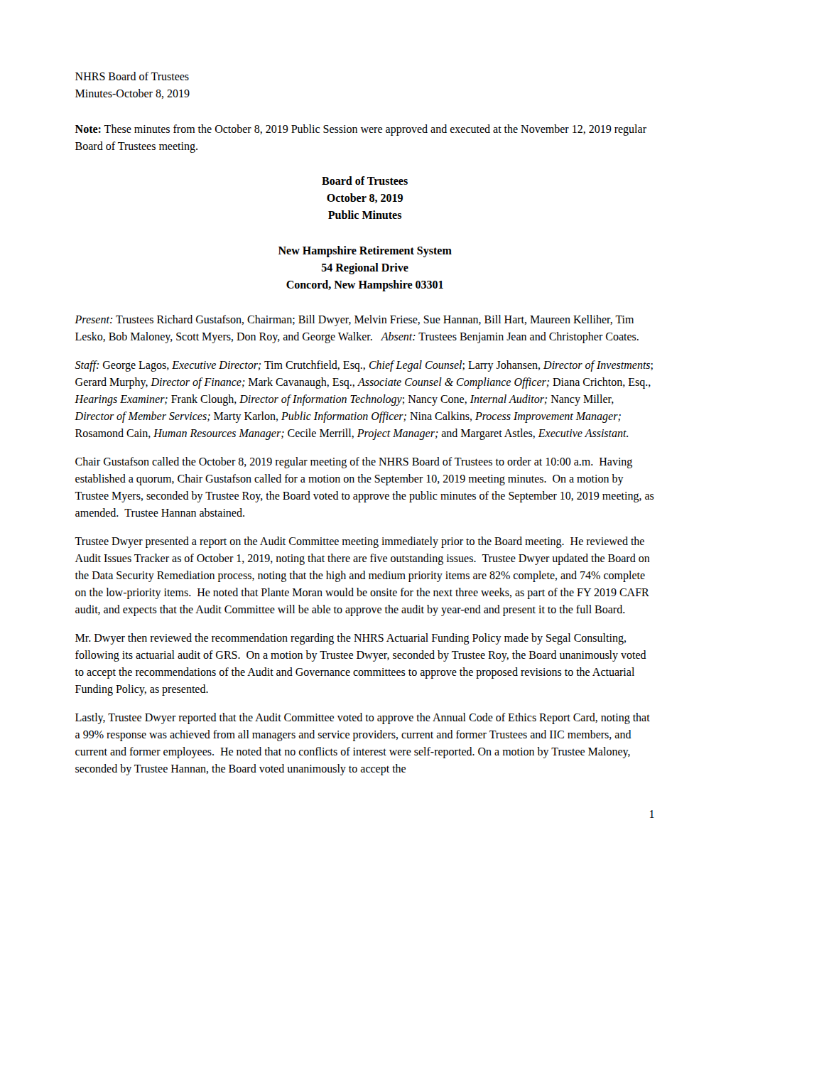NHRS Board of Trustees
Minutes-October 8, 2019
Note: These minutes from the October 8, 2019 Public Session were approved and executed at the November 12, 2019 regular Board of Trustees meeting.
Board of Trustees
October 8, 2019
Public Minutes
New Hampshire Retirement System
54 Regional Drive
Concord, New Hampshire 03301
Present: Trustees Richard Gustafson, Chairman; Bill Dwyer, Melvin Friese, Sue Hannan, Bill Hart, Maureen Kelliher, Tim Lesko, Bob Maloney, Scott Myers, Don Roy, and George Walker. Absent: Trustees Benjamin Jean and Christopher Coates.
Staff: George Lagos, Executive Director; Tim Crutchfield, Esq., Chief Legal Counsel; Larry Johansen, Director of Investments; Gerard Murphy, Director of Finance; Mark Cavanaugh, Esq., Associate Counsel & Compliance Officer; Diana Crichton, Esq., Hearings Examiner; Frank Clough, Director of Information Technology; Nancy Cone, Internal Auditor; Nancy Miller, Director of Member Services; Marty Karlon, Public Information Officer; Nina Calkins, Process Improvement Manager; Rosamond Cain, Human Resources Manager; Cecile Merrill, Project Manager; and Margaret Astles, Executive Assistant.
Chair Gustafson called the October 8, 2019 regular meeting of the NHRS Board of Trustees to order at 10:00 a.m. Having established a quorum, Chair Gustafson called for a motion on the September 10, 2019 meeting minutes. On a motion by Trustee Myers, seconded by Trustee Roy, the Board voted to approve the public minutes of the September 10, 2019 meeting, as amended. Trustee Hannan abstained.
Trustee Dwyer presented a report on the Audit Committee meeting immediately prior to the Board meeting. He reviewed the Audit Issues Tracker as of October 1, 2019, noting that there are five outstanding issues. Trustee Dwyer updated the Board on the Data Security Remediation process, noting that the high and medium priority items are 82% complete, and 74% complete on the low-priority items. He noted that Plante Moran would be onsite for the next three weeks, as part of the FY 2019 CAFR audit, and expects that the Audit Committee will be able to approve the audit by year-end and present it to the full Board.
Mr. Dwyer then reviewed the recommendation regarding the NHRS Actuarial Funding Policy made by Segal Consulting, following its actuarial audit of GRS. On a motion by Trustee Dwyer, seconded by Trustee Roy, the Board unanimously voted to accept the recommendations of the Audit and Governance committees to approve the proposed revisions to the Actuarial Funding Policy, as presented.
Lastly, Trustee Dwyer reported that the Audit Committee voted to approve the Annual Code of Ethics Report Card, noting that a 99% response was achieved from all managers and service providers, current and former Trustees and IIC members, and current and former employees. He noted that no conflicts of interest were self-reported. On a motion by Trustee Maloney, seconded by Trustee Hannan, the Board voted unanimously to accept the
1